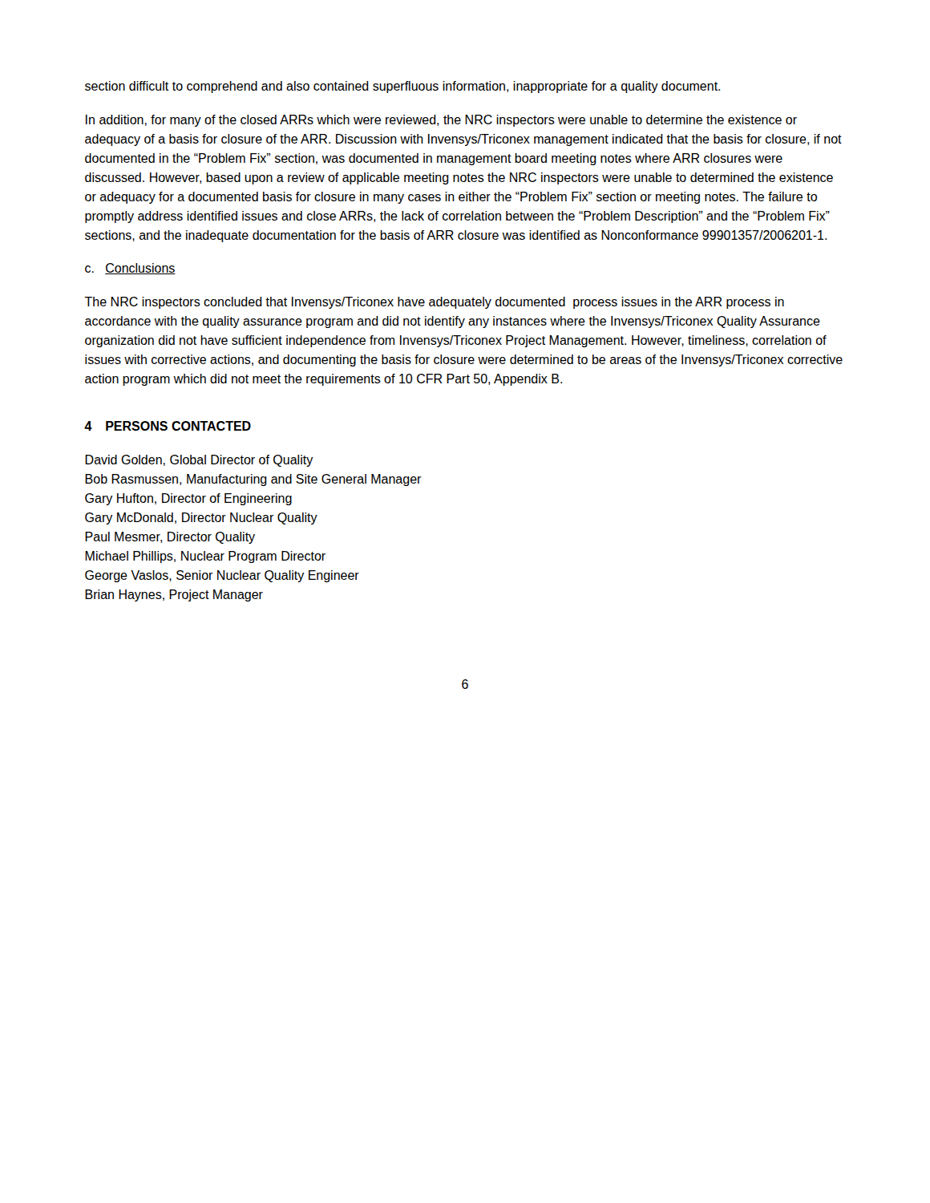section difficult to comprehend and also contained superfluous information, inappropriate for a quality document.
In addition, for many of the closed ARRs which were reviewed, the NRC inspectors were unable to determine the existence or adequacy of a basis for closure of the ARR. Discussion with Invensys/Triconex management indicated that the basis for closure, if not documented in the “Problem Fix” section, was documented in management board meeting notes where ARR closures were discussed. However, based upon a review of applicable meeting notes the NRC inspectors were unable to determined the existence or adequacy for a documented basis for closure in many cases in either the “Problem Fix” section or meeting notes. The failure to promptly address identified issues and close ARRs, the lack of correlation between the “Problem Description” and the “Problem Fix” sections, and the inadequate documentation for the basis of ARR closure was identified as Nonconformance 99901357/2006201-1.
c. Conclusions
The NRC inspectors concluded that Invensys/Triconex have adequately documented process issues in the ARR process in accordance with the quality assurance program and did not identify any instances where the Invensys/Triconex Quality Assurance organization did not have sufficient independence from Invensys/Triconex Project Management. However, timeliness, correlation of issues with corrective actions, and documenting the basis for closure were determined to be areas of the Invensys/Triconex corrective action program which did not meet the requirements of 10 CFR Part 50, Appendix B.
4 PERSONS CONTACTED
David Golden, Global Director of Quality
Bob Rasmussen, Manufacturing and Site General Manager
Gary Hufton, Director of Engineering
Gary McDonald, Director Nuclear Quality
Paul Mesmer, Director Quality
Michael Phillips, Nuclear Program Director
George Vaslos, Senior Nuclear Quality Engineer
Brian Haynes, Project Manager
6